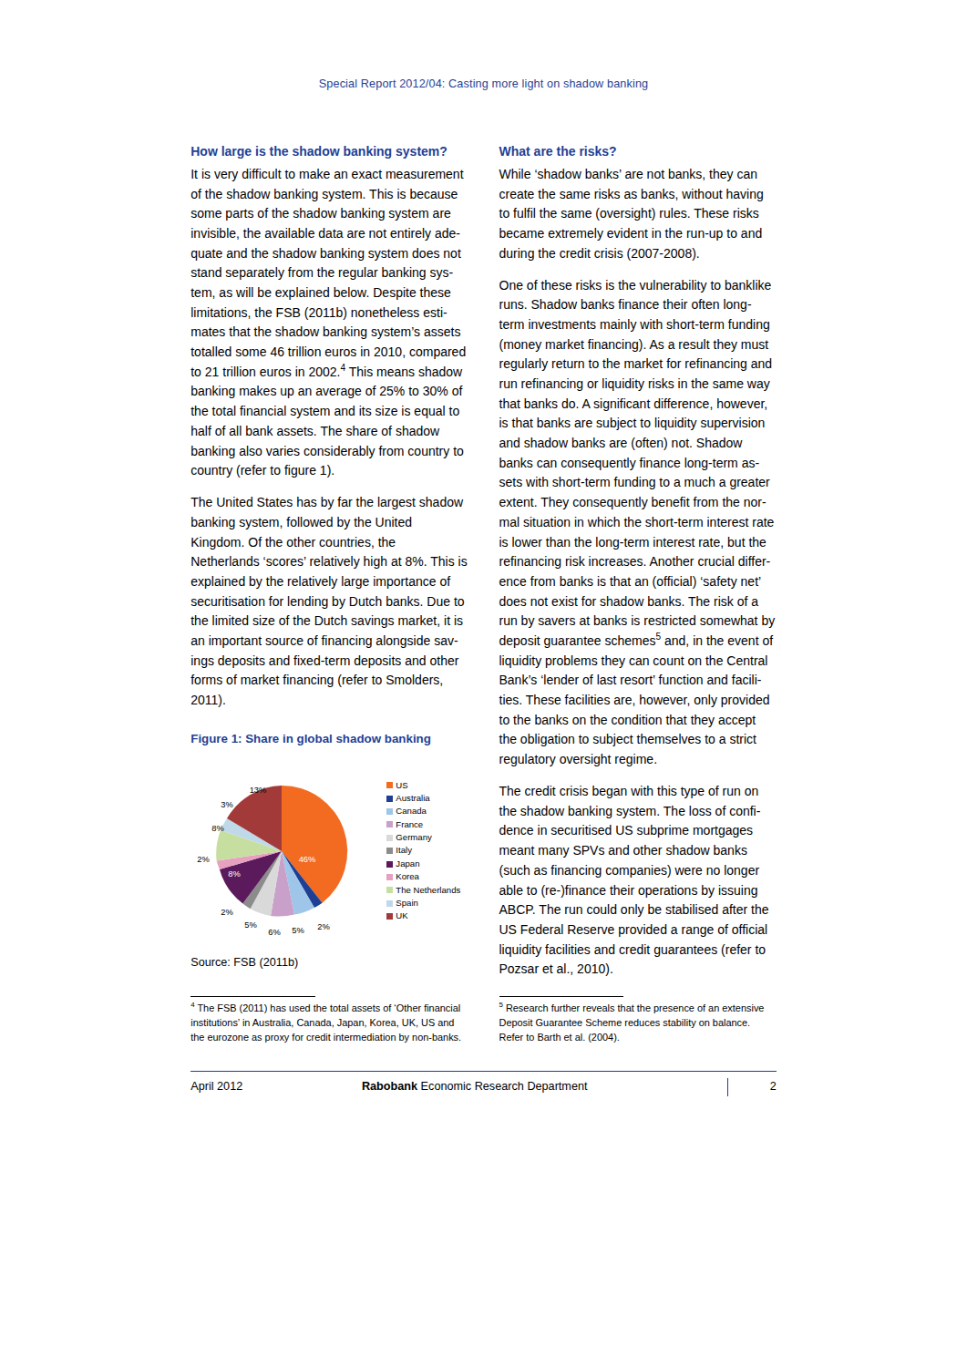Special Report 2012/04: Casting more light on shadow banking
How large is the shadow banking system?
It is very difficult to make an exact measurement of the shadow banking system. This is because some parts of the shadow banking system are invisible, the available data are not entirely adequate and the shadow banking system does not stand separately from the regular banking system, as will be explained below. Despite these limitations, the FSB (2011b) nonetheless estimates that the shadow banking system’s assets totalled some 46 trillion euros in 2010, compared to 21 trillion euros in 2002.4 This means shadow banking makes up an average of 25% to 30% of the total financial system and its size is equal to half of all bank assets. The share of shadow banking also varies considerably from country to country (refer to figure 1).
The United States has by far the largest shadow banking system, followed by the United Kingdom. Of the other countries, the Netherlands ‘scores’ relatively high at 8%. This is explained by the relatively large importance of securitisation for lending by Dutch banks. Due to the limited size of the Dutch savings market, it is an important source of financing alongside savings deposits and fixed-term deposits and other forms of market financing (refer to Smolders, 2011).
Figure 1: Share in global shadow banking
46% 2% 5% 6% 5% 2% 8% 2% 8% 3% 13%
US
Australia
Canada
France
Germany
Italy
Japan
Korea
The Netherlands
Spain
UK
Source: FSB (2011b)
4 The FSB (2011) has used the total assets of ‘Other financial institutions’ in Australia, Canada, Japan, Korea, UK, US and the eurozone as proxy for credit intermediation by non-banks.
What are the risks?
While ‘shadow banks’ are not banks, they can create the same risks as banks, without having to fulfil the same (oversight) rules. These risks became extremely evident in the run-up to and during the credit crisis (2007-2008).
One of these risks is the vulnerability to banklike runs. Shadow banks finance their often long-term investments mainly with short-term funding (money market financing). As a result they must regularly return to the market for refinancing and run refinancing or liquidity risks in the same way that banks do. A significant difference, however, is that banks are subject to liquidity supervision and shadow banks are (often) not. Shadow banks can consequently finance long-term assets with short-term funding to a much a greater extent. They consequently benefit from the normal situation in which the short-term interest rate is lower than the long-term interest rate, but the refinancing risk increases. Another crucial difference from banks is that an (official) ‘safety net’ does not exist for shadow banks. The risk of a run by savers at banks is restricted somewhat by deposit guarantee schemes5 and, in the event of liquidity problems they can count on the Central Bank’s ‘lender of last resort’ function and facilities. These facilities are, however, only provided to the banks on the condition that they accept the obligation to subject themselves to a strict regulatory oversight regime.
The credit crisis began with this type of run on the shadow banking system. The loss of confidence in securitised US subprime mortgages meant many SPVs and other shadow banks (such as financing companies) were no longer able to (re-)finance their operations by issuing ABCP. The run could only be stabilised after the US Federal Reserve provided a range of official liquidity facilities and credit guarantees (refer to Pozsar et al., 2010).
5 Research further reveals that the presence of an extensive Deposit Guarantee Scheme reduces stability on balance. Refer to Barth et al. (2004).
April 2012
Rabobank Economic Research Department
2